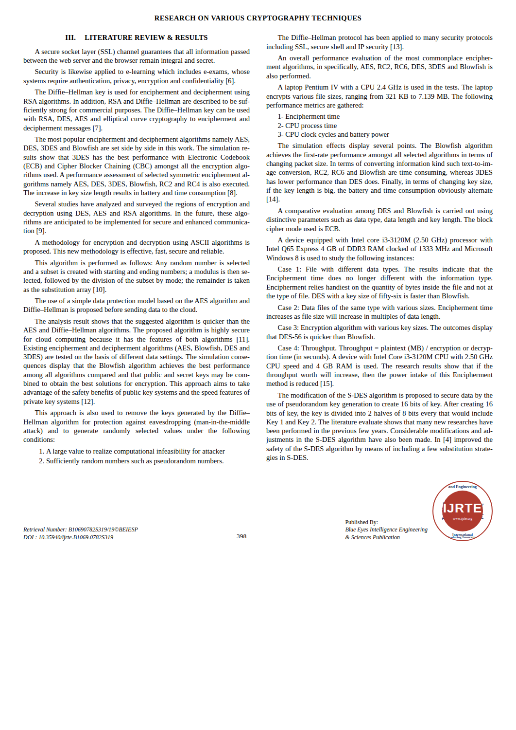RESEARCH ON VARIOUS CRYPTOGRAPHY TECHNIQUES
III. LITERATURE REVIEW & RESULTS
A secure socket layer (SSL) channel guarantees that all information passed between the web server and the browser remain integral and secret.
Security is likewise applied to e-learning which includes e-exams, whose systems require authentication, privacy, encryption and confidentiality [6].
The Diffie–Hellman key is used for encipherment and decipherment using RSA algorithms. In addition, RSA and Diffie–Hellman are described to be sufficiently strong for commercial purposes. The Diffie–Hellman key can be used with RSA, DES, AES and elliptical curve cryptography to encipherment and decipherment messages [7].
The most popular encipherment and decipherment algorithms namely AES, DES, 3DES and Blowfish are set side by side in this work. The simulation results show that 3DES has the best performance with Electronic Codebook (ECB) and Cipher Blocker Chaining (CBC) amongst all the encryption algorithms used. A performance assessment of selected symmetric encipherment algorithms namely AES, DES, 3DES, Blowfish, RC2 and RC4 is also executed. The increase in key size length results in battery and time consumption [8].
Several studies have analyzed and surveyed the regions of encryption and decryption using DES, AES and RSA algorithms. In the future, these algorithms are anticipated to be implemented for secure and enhanced communication [9].
A methodology for encryption and decryption using ASCII algorithms is proposed. This new methodology is effective, fast, secure and reliable.
This algorithm is performed as follows: Any random number is selected and a subset is created with starting and ending numbers; a modulus is then selected, followed by the division of the subset by mode; the remainder is taken as the substitution array [10].
The use of a simple data protection model based on the AES algorithm and Diffie–Hellman is proposed before sending data to the cloud.
The analysis result shows that the suggested algorithm is quicker than the AES and Diffie–Hellman algorithms. The proposed algorithm is highly secure for cloud computing because it has the features of both algorithms [11]. Existing encipherment and decipherment algorithms (AES, Blowfish, DES and 3DES) are tested on the basis of different data settings. The simulation consequences display that the Blowfish algorithm achieves the best performance among all algorithms compared and that public and secret keys may be combined to obtain the best solutions for encryption. This approach aims to take advantage of the safety benefits of public key systems and the speed features of private key systems [12].
This approach is also used to remove the keys generated by the Diffie–Hellman algorithm for protection against eavesdropping (man-in-the-middle attack) and to generate randomly selected values under the following conditions:
A large value to realize computational infeasibility for attacker
Sufficiently random numbers such as pseudorandom numbers.
The Diffie–Hellman protocol has been applied to many security protocols including SSL, secure shell and IP security [13].
An overall performance evaluation of the most commonplace encipherment algorithms, in specifically, AES, RC2, RC6, DES, 3DES and Blowfish is also performed.
A laptop Pentium IV with a CPU 2.4 GHz is used in the tests. The laptop encrypts various file sizes, ranging from 321 KB to 7.139 MB. The following performance metrics are gathered:
1- Encipherment time
2- CPU process time
3- CPU clock cycles and battery power
The simulation effects display several points. The Blowfish algorithm achieves the first-rate performance amongst all selected algorithms in terms of changing packet size. In terms of converting information kind such text-to-image conversion, RC2, RC6 and Blowfish are time consuming, whereas 3DES has lower performance than DES does. Finally, in terms of changing key size, if the key length is big, the battery and time consumption obviously alternate [14].
A comparative evaluation among DES and Blowfish is carried out using distinctive parameters such as data type, data length and key length. The block cipher mode used is ECB.
A device equipped with Intel core i3-3120M (2.50 GHz) processor with Intel Q65 Express 4 GB of DDR3 RAM clocked of 1333 MHz and Microsoft Windows 8 is used to study the following instances:
Case 1: File with different data types. The results indicate that the Encipherment time does no longer different with the information type. Encipherment relies handiest on the quantity of bytes inside the file and not at the type of file. DES with a key size of fifty-six is faster than Blowfish.
Case 2: Data files of the same type with various sizes. Encipherment time increases as file size will increase in multiples of data length.
Case 3: Encryption algorithm with various key sizes. The outcomes display that DES-56 is quicker than Blowfish.
Case 4: Throughput. Throughput = plaintext (MB) / encryption or decryption time (in seconds). A device with Intel Core i3-3120M CPU with 2.50 GHz CPU speed and 4 GB RAM is used. The research results show that if the throughput worth will increase, then the power intake of this Encipherment method is reduced [15].
The modification of the S-DES algorithm is proposed to secure data by the use of pseudorandom key generation to create 16 bits of key. After creating 16 bits of key, the key is divided into 2 halves of 8 bits every that would include Key 1 and Key 2. The literature evaluate shows that many new researches have been performed in the previous few years. Considerable modifications and adjustments in the S-DES algorithm have also been made. In [4] improved the safety of the S-DES algorithm by means of including a few substitution strategies in S-DES.
Retrieval Number: B10690782S319/19©BEIESP
DOI : 10.35940/ijrte.B1069.0782S319
398
Published By:
Blue Eyes Intelligence Engineering
& Sciences Publication
and Engineering Technology Journal of International
IJRTE
www.ijrte.org
Exploring Innovation